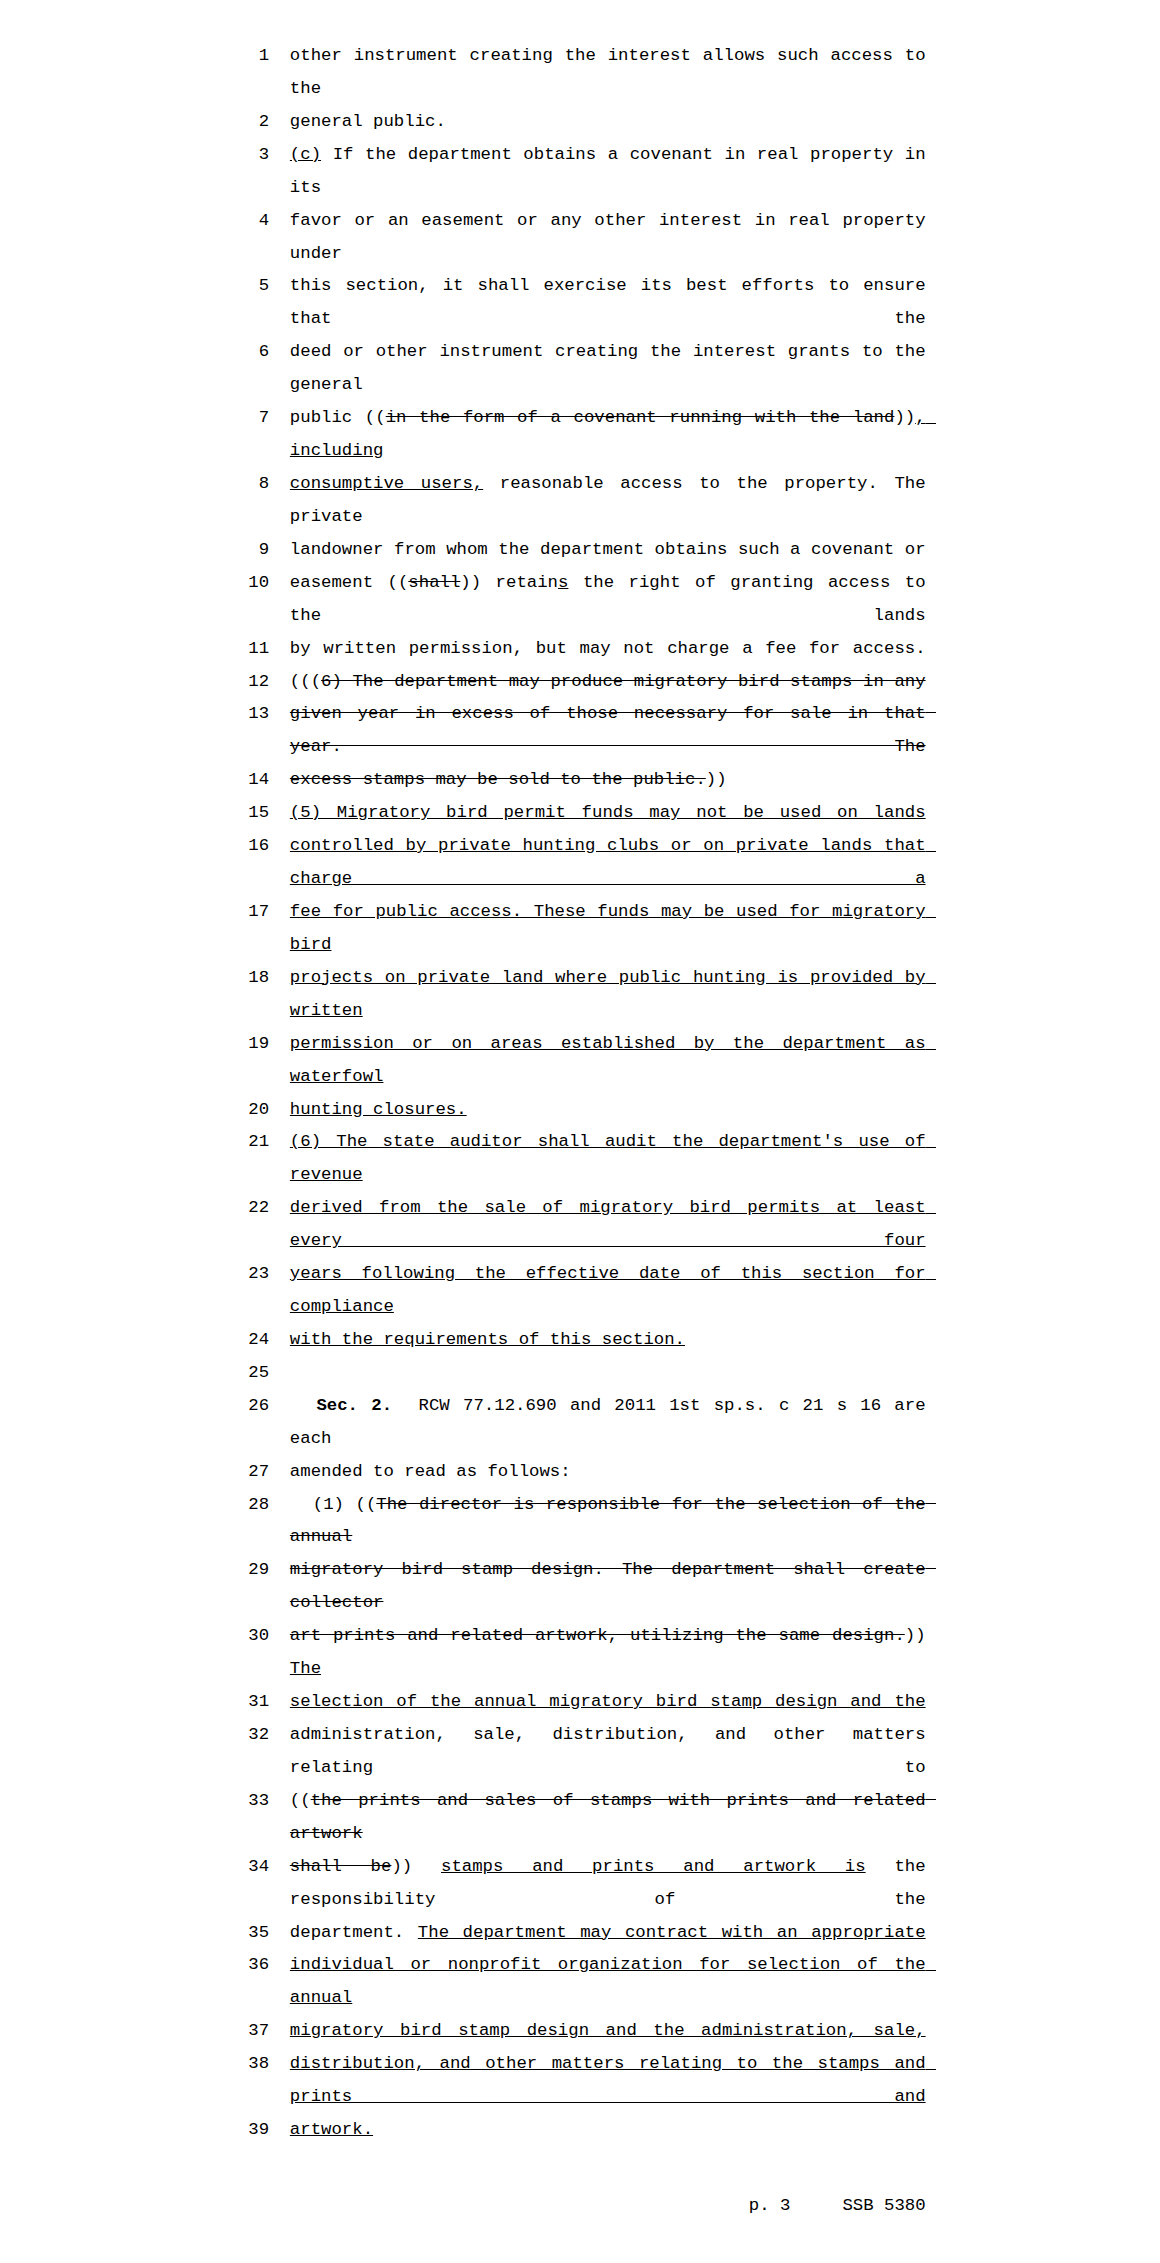other instrument creating the interest allows such access to the
general public.
(c) If the department obtains a covenant in real property in its
favor or an easement or any other interest in real property under
this section, it shall exercise its best efforts to ensure that the
deed or other instrument creating the interest grants to the general
public ((in the form of a covenant running with the land)), including
consumptive users, reasonable access to the property. The private
landowner from whom the department obtains such a covenant or
easement ((shall)) retains the right of granting access to the lands
by written permission, but may not charge a fee for access.
(((6) The department may produce migratory bird stamps in any
given year in excess of those necessary for sale in that year. The
excess stamps may be sold to the public.))
(5) Migratory bird permit funds may not be used on lands
controlled by private hunting clubs or on private lands that charge a
fee for public access. These funds may be used for migratory bird
projects on private land where public hunting is provided by written
permission or on areas established by the department as waterfowl
hunting closures.
(6) The state auditor shall audit the department's use of revenue
derived from the sale of migratory bird permits at least every four
years following the effective date of this section for compliance
with the requirements of this section.
Sec. 2. RCW 77.12.690 and 2011 1st sp.s. c 21 s 16 are each
amended to read as follows:
(1) ((The director is responsible for the selection of the annual
migratory bird stamp design. The department shall create collector
art prints and related artwork, utilizing the same design.)) The
selection of the annual migratory bird stamp design and the
administration, sale, distribution, and other matters relating to
((the prints and sales of stamps with prints and related artwork
shall be)) stamps and prints and artwork is the responsibility of the
department. The department may contract with an appropriate
individual or nonprofit organization for selection of the annual
migratory bird stamp design and the administration, sale,
distribution, and other matters relating to the stamps and prints and
artwork.
p. 3 SSB 5380